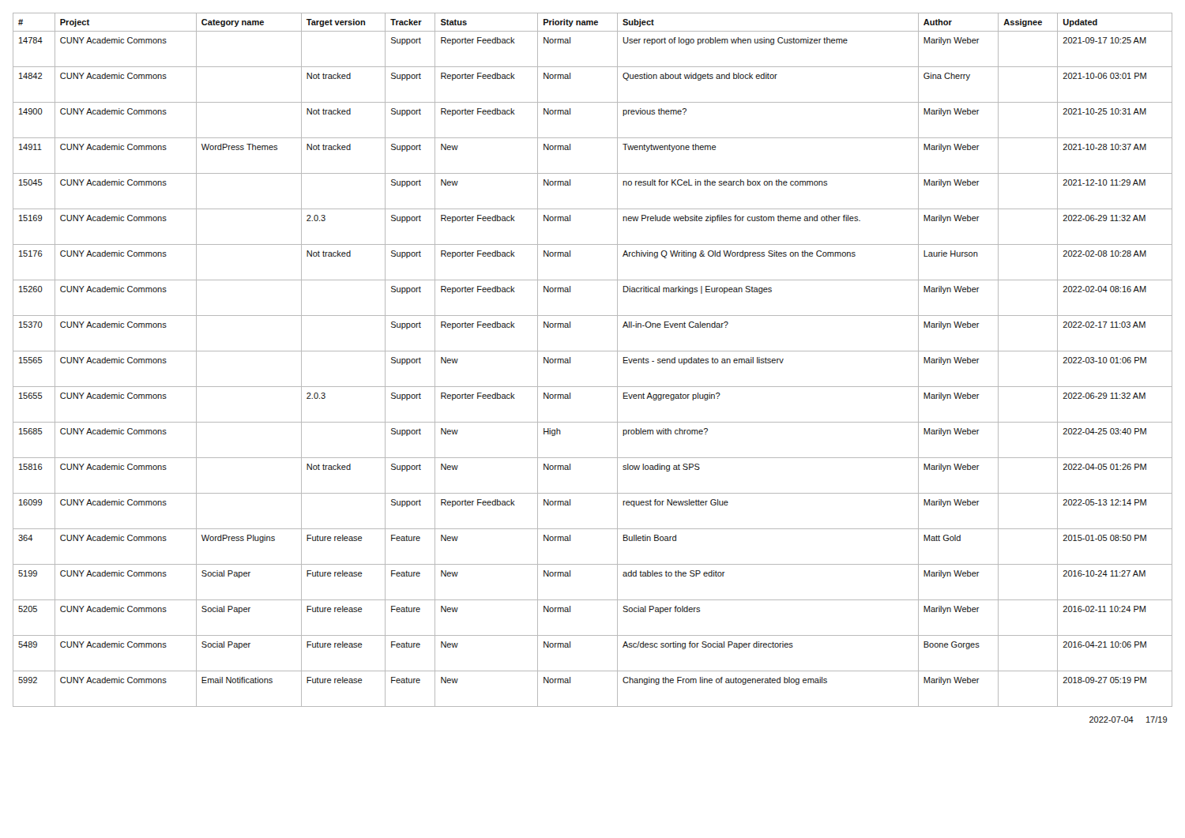Issue tracker listing
| # | Project | Category name | Target version | Tracker | Status | Priority name | Subject | Author | Assignee | Updated |
| --- | --- | --- | --- | --- | --- | --- | --- | --- | --- | --- |
| 14784 | CUNY Academic Commons | | | Support | Reporter Feedback | Normal | User report of logo problem when using Customizer theme | Marilyn Weber | | 2021-09-17 10:25 AM |
| 14842 | CUNY Academic Commons | | Not tracked | Support | Reporter Feedback | Normal | Question about widgets and block editor | Gina Cherry | | 2021-10-06 03:01 PM |
| 14900 | CUNY Academic Commons | | Not tracked | Support | Reporter Feedback | Normal | previous theme? | Marilyn Weber | | 2021-10-25 10:31 AM |
| 14911 | CUNY Academic Commons | WordPress Themes | Not tracked | Support | New | Normal | Twentytwentyone theme | Marilyn Weber | | 2021-10-28 10:37 AM |
| 15045 | CUNY Academic Commons | | | Support | New | Normal | no result for KCeL in the search box on the commons | Marilyn Weber | | 2021-12-10 11:29 AM |
| 15169 | CUNY Academic Commons | | 2.0.3 | Support | Reporter Feedback | Normal | new Prelude website zipfiles for custom theme and other files. | Marilyn Weber | | 2022-06-29 11:32 AM |
| 15176 | CUNY Academic Commons | | Not tracked | Support | Reporter Feedback | Normal | Archiving Q Writing & Old Wordpress Sites on the Commons | Laurie Hurson | | 2022-02-08 10:28 AM |
| 15260 | CUNY Academic Commons | | | Support | Reporter Feedback | Normal | Diacritical markings / European Stages | Marilyn Weber | | 2022-02-04 08:16 AM |
| 15370 | CUNY Academic Commons | | | Support | Reporter Feedback | Normal | All-in-One Event Calendar? | Marilyn Weber | | 2022-02-17 11:03 AM |
| 15565 | CUNY Academic Commons | | | Support | New | Normal | Events - send updates to an email listserv | Marilyn Weber | | 2022-03-10 01:06 PM |
| 15655 | CUNY Academic Commons | | 2.0.3 | Support | Reporter Feedback | Normal | Event Aggregator plugin? | Marilyn Weber | | 2022-06-29 11:32 AM |
| 15685 | CUNY Academic Commons | | | Support | New | High | problem with chrome? | Marilyn Weber | | 2022-04-25 03:40 PM |
| 15816 | CUNY Academic Commons | | Not tracked | Support | New | Normal | slow loading at SPS | Marilyn Weber | | 2022-04-05 01:26 PM |
| 16099 | CUNY Academic Commons | | | Support | Reporter Feedback | Normal | request for Newsletter Glue | Marilyn Weber | | 2022-05-13 12:14 PM |
| 364 | CUNY Academic Commons | WordPress Plugins | Future release | Feature | New | Normal | Bulletin Board | Matt Gold | | 2015-01-05 08:50 PM |
| 5199 | CUNY Academic Commons | Social Paper | Future release | Feature | New | Normal | add tables to the SP editor | Marilyn Weber | | 2016-10-24 11:27 AM |
| 5205 | CUNY Academic Commons | Social Paper | Future release | Feature | New | Normal | Social Paper folders | Marilyn Weber | | 2016-02-11 10:24 PM |
| 5489 | CUNY Academic Commons | Social Paper | Future release | Feature | New | Normal | Asc/desc sorting for Social Paper directories | Boone Gorges | | 2016-04-21 10:06 PM |
| 5992 | CUNY Academic Commons | Email Notifications | Future release | Feature | New | Normal | Changing the From line of autogenerated blog emails | Marilyn Weber | | 2018-09-27 05:19 PM |
| 2022-07-04 17/19 |